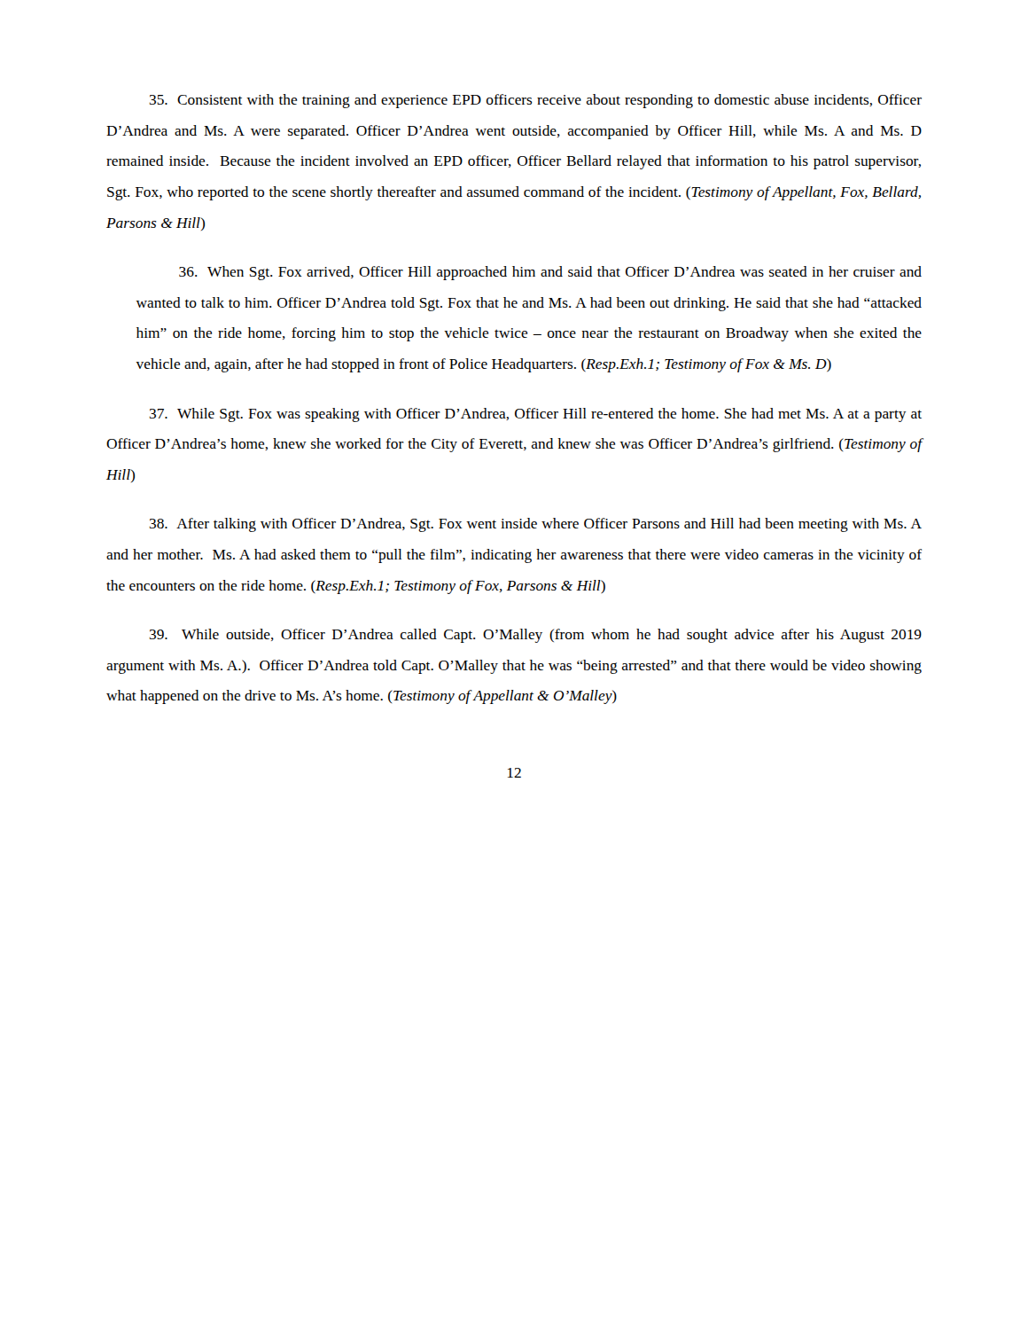35. Consistent with the training and experience EPD officers receive about responding to domestic abuse incidents, Officer D’Andrea and Ms. A were separated. Officer D’Andrea went outside, accompanied by Officer Hill, while Ms. A and Ms. D remained inside. Because the incident involved an EPD officer, Officer Bellard relayed that information to his patrol supervisor, Sgt. Fox, who reported to the scene shortly thereafter and assumed command of the incident. (Testimony of Appellant, Fox, Bellard, Parsons & Hill)
36. When Sgt. Fox arrived, Officer Hill approached him and said that Officer D’Andrea was seated in her cruiser and wanted to talk to him. Officer D’Andrea told Sgt. Fox that he and Ms. A had been out drinking. He said that she had “attacked him” on the ride home, forcing him to stop the vehicle twice – once near the restaurant on Broadway when she exited the vehicle and, again, after he had stopped in front of Police Headquarters. (Resp.Exh.1; Testimony of Fox & Ms. D)
37. While Sgt. Fox was speaking with Officer D’Andrea, Officer Hill re-entered the home. She had met Ms. A at a party at Officer D’Andrea’s home, knew she worked for the City of Everett, and knew she was Officer D’Andrea’s girlfriend. (Testimony of Hill)
38. After talking with Officer D’Andrea, Sgt. Fox went inside where Officer Parsons and Hill had been meeting with Ms. A and her mother. Ms. A had asked them to “pull the film”, indicating her awareness that there were video cameras in the vicinity of the encounters on the ride home. (Resp.Exh.1; Testimony of Fox, Parsons & Hill)
39. While outside, Officer D’Andrea called Capt. O’Malley (from whom he had sought advice after his August 2019 argument with Ms. A.). Officer D’Andrea told Capt. O’Malley that he was “being arrested” and that there would be video showing what happened on the drive to Ms. A’s home. (Testimony of Appellant & O’Malley)
12